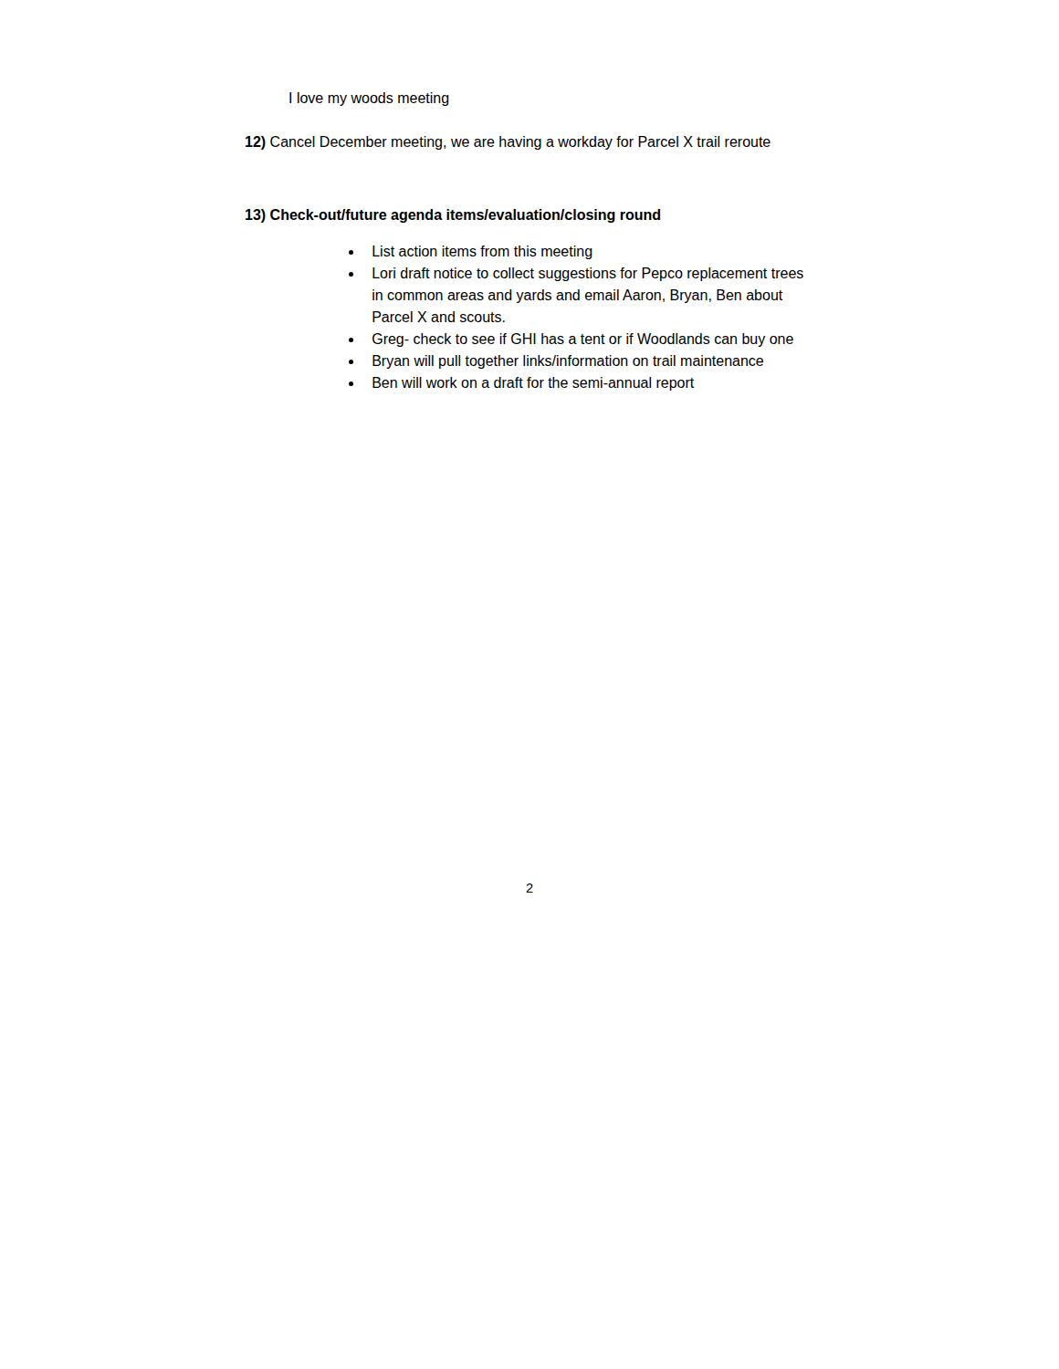I love my woods meeting
12) Cancel December meeting, we are having a workday for Parcel X trail reroute
13) Check-out/future agenda items/evaluation/closing round
List action items from this meeting
Lori draft notice to collect suggestions for Pepco replacement trees in common areas and yards and email Aaron, Bryan, Ben about Parcel X and scouts.
Greg- check to see if GHI has a tent or if Woodlands can buy one
Bryan will pull together links/information on trail maintenance
Ben will work on a draft for the semi-annual report
2